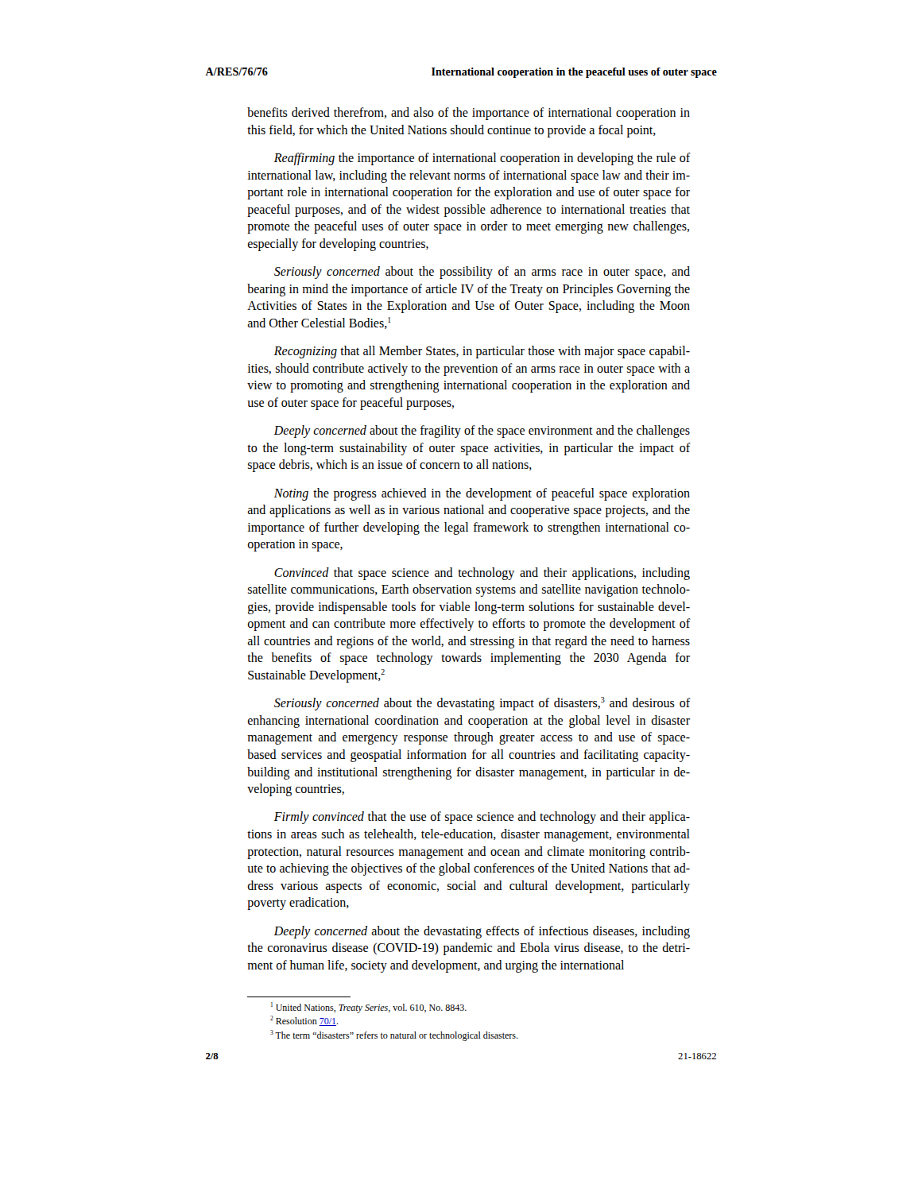A/RES/76/76
International cooperation in the peaceful uses of outer space
benefits derived therefrom, and also of the importance of international cooperation in this field, for which the United Nations should continue to provide a focal point,
Reaffirming the importance of international cooperation in developing the rule of international law, including the relevant norms of international space law and their important role in international cooperation for the exploration and use of outer space for peaceful purposes, and of the widest possible adherence to international treaties that promote the peaceful uses of outer space in order to meet emerging new challenges, especially for developing countries,
Seriously concerned about the possibility of an arms race in outer space, and bearing in mind the importance of article IV of the Treaty on Principles Governing the Activities of States in the Exploration and Use of Outer Space, including the Moon and Other Celestial Bodies,1
Recognizing that all Member States, in particular those with major space capabilities, should contribute actively to the prevention of an arms race in outer space with a view to promoting and strengthening international cooperation in the exploration and use of outer space for peaceful purposes,
Deeply concerned about the fragility of the space environment and the challenges to the long-term sustainability of outer space activities, in particular the impact of space debris, which is an issue of concern to all nations,
Noting the progress achieved in the development of peaceful space exploration and applications as well as in various national and cooperative space projects, and the importance of further developing the legal framework to strengthen international cooperation in space,
Convinced that space science and technology and their applications, including satellite communications, Earth observation systems and satellite navigation technologies, provide indispensable tools for viable long-term solutions for sustainable development and can contribute more effectively to efforts to promote the development of all countries and regions of the world, and stressing in that regard the need to harness the benefits of space technology towards implementing the 2030 Agenda for Sustainable Development,2
Seriously concerned about the devastating impact of disasters,3 and desirous of enhancing international coordination and cooperation at the global level in disaster management and emergency response through greater access to and use of space-based services and geospatial information for all countries and facilitating capacity-building and institutional strengthening for disaster management, in particular in developing countries,
Firmly convinced that the use of space science and technology and their applications in areas such as telehealth, tele-education, disaster management, environmental protection, natural resources management and ocean and climate monitoring contribute to achieving the objectives of the global conferences of the United Nations that address various aspects of economic, social and cultural development, particularly poverty eradication,
Deeply concerned about the devastating effects of infectious diseases, including the coronavirus disease (COVID-19) pandemic and Ebola virus disease, to the detriment of human life, society and development, and urging the international
1 United Nations, Treaty Series, vol. 610, No. 8843.
2 Resolution 70/1.
3 The term “disasters” refers to natural or technological disasters.
2/8
21-18622